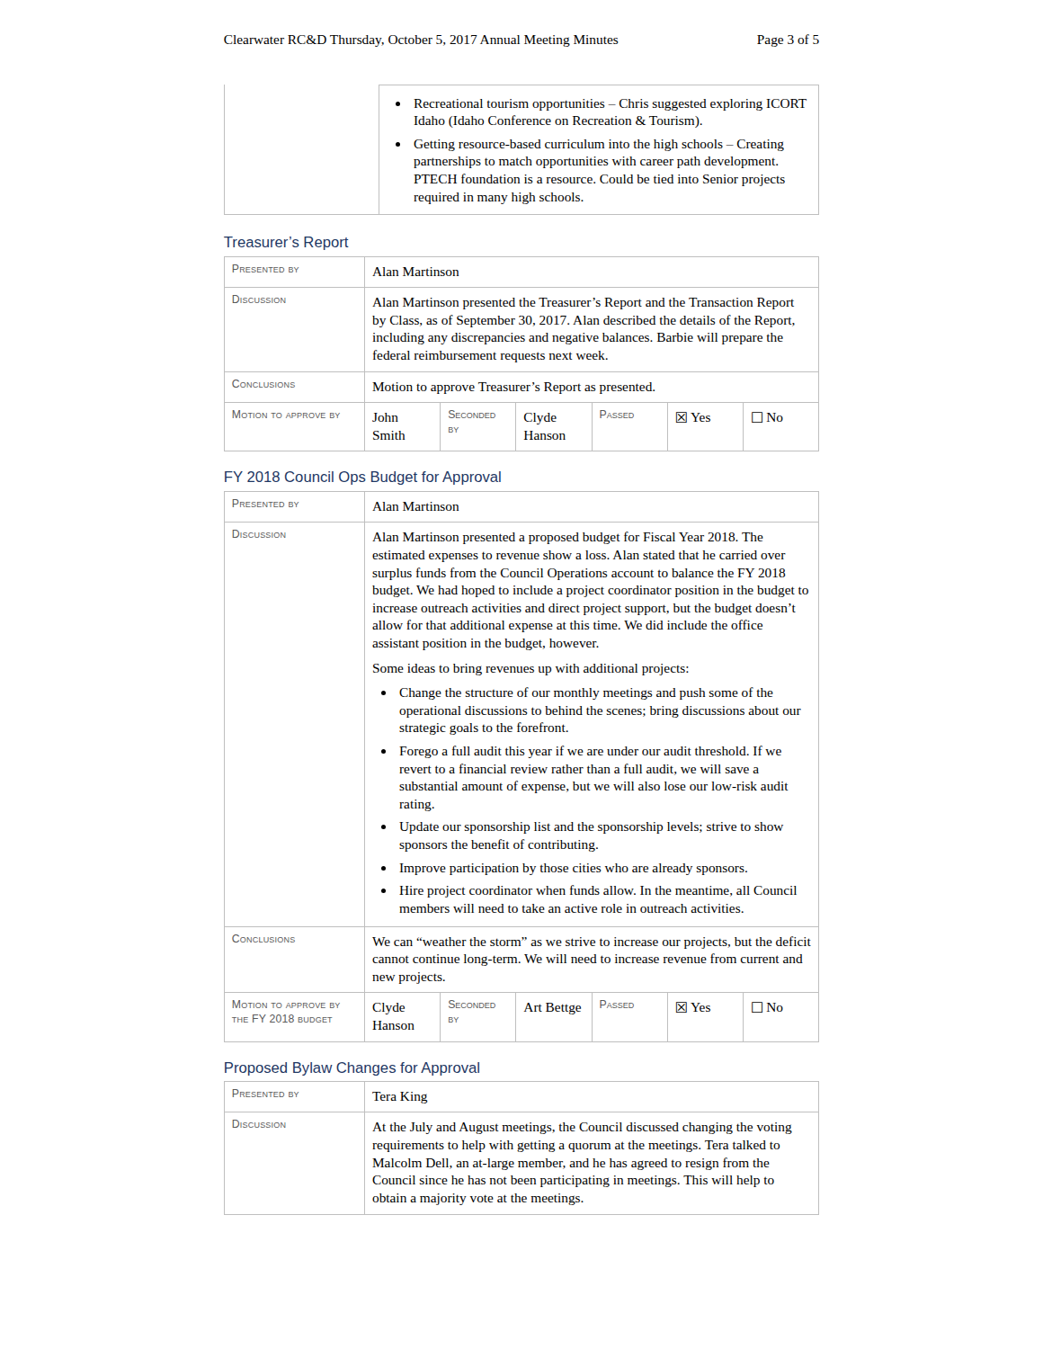Clearwater RC&D Thursday, October 5, 2017 Annual Meeting Minutes
Page 3 of 5
| | | Recreational tourism opportunities – Chris suggested exploring ICORT Idaho (Idaho Conference on Recreation & Tourism). Getting resource-based curriculum into the high schools – Creating partnerships to match opportunities with career path development. PTECH foundation is a resource. Could be tied into Senior projects required in many high schools. |
Treasurer’s Report
| Presented by | Alan Martinson |
| Discussion | Alan Martinson presented the Treasurer’s Report and the Transaction Report by Class, as of September 30, 2017. Alan described the details of the Report, including any discrepancies and negative balances. Barbie will prepare the federal reimbursement requests next week. |
| Conclusions | Motion to approve Treasurer’s Report as presented. |
| Motion to approve by | John Smith | Seconded by | Clyde Hanson | Passed | ☒ Yes | ☐ No |
FY 2018 Council Ops Budget for Approval
| Presented by | Alan Martinson |
| Discussion | Alan Martinson presented a proposed budget for Fiscal Year 2018. The estimated expenses to revenue show a loss. Alan stated that he carried over surplus funds from the Council Operations account to balance the FY 2018 budget. We had hoped to include a project coordinator position in the budget to increase outreach activities and direct project support, but the budget doesn’t allow for that additional expense at this time. We did include the office assistant position in the budget, however. Some ideas to bring revenues up with additional projects: Change the structure of our monthly meetings and push some of the operational discussions to behind the scenes; bring discussions about our strategic goals to the forefront. Forego a full audit this year if we are under our audit threshold. If we revert to a financial review rather than a full audit, we will save a substantial amount of expense, but we will also lose our low-risk audit rating. Update our sponsorship list and the sponsorship levels; strive to show sponsors the benefit of contributing. Improve participation by those cities who are already sponsors. Hire project coordinator when funds allow. In the meantime, all Council members will need to take an active role in outreach activities. |
| Conclusions | We can “weather the storm” as we strive to increase our projects, but the deficit cannot continue long-term. We will need to increase revenue from current and new projects. |
| Motion to approve by the FY 2018 budget | Clyde Hanson | Seconded by | Art Bettge | Passed | ☒ Yes | ☐ No |
Proposed Bylaw Changes for Approval
| Presented by | Tera King |
| Discussion | At the July and August meetings, the Council discussed changing the voting requirements to help with getting a quorum at the meetings. Tera talked to Malcolm Dell, an at-large member, and he has agreed to resign from the Council since he has not been participating in meetings. This will help to obtain a majority vote at the meetings. |